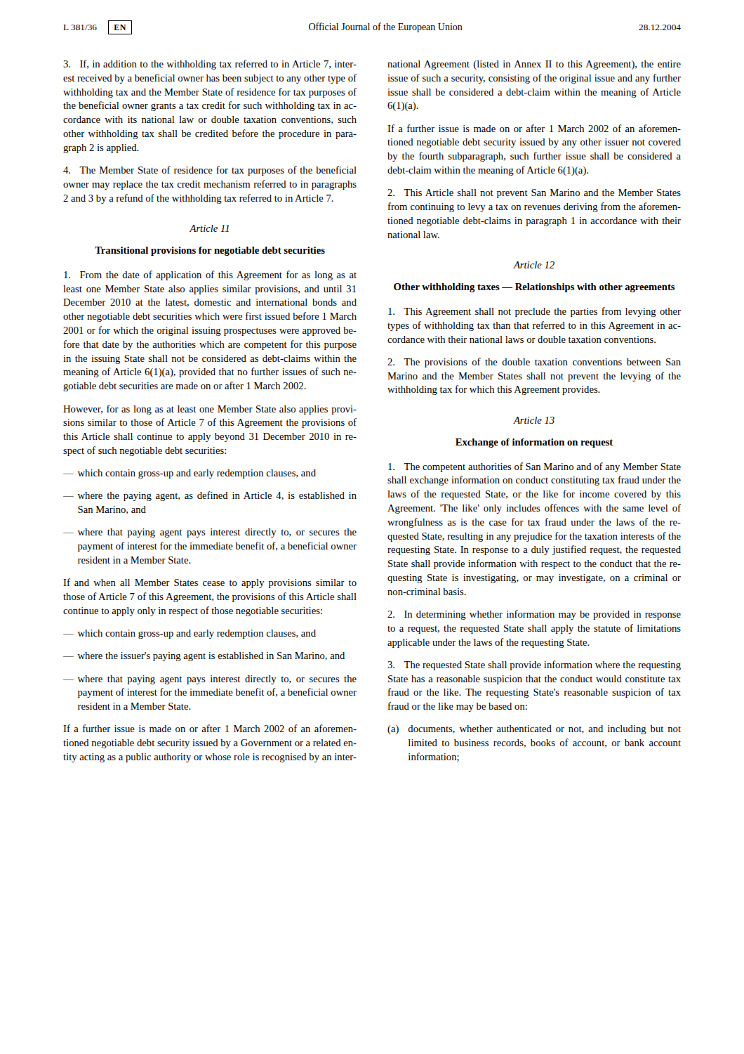L 381/36 EN
Official Journal of the European Union
28.12.2004
3. If, in addition to the withholding tax referred to in Article 7, interest received by a beneficial owner has been subject to any other type of withholding tax and the Member State of residence for tax purposes of the beneficial owner grants a tax credit for such withholding tax in accordance with its national law or double taxation conventions, such other withholding tax shall be credited before the procedure in paragraph 2 is applied.
4. The Member State of residence for tax purposes of the beneficial owner may replace the tax credit mechanism referred to in paragraphs 2 and 3 by a refund of the withholding tax referred to in Article 7.
Article 11
Transitional provisions for negotiable debt securities
1. From the date of application of this Agreement for as long as at least one Member State also applies similar provisions, and until 31 December 2010 at the latest, domestic and international bonds and other negotiable debt securities which were first issued before 1 March 2001 or for which the original issuing prospectuses were approved before that date by the authorities which are competent for this purpose in the issuing State shall not be considered as debt-claims within the meaning of Article 6(1)(a), provided that no further issues of such negotiable debt securities are made on or after 1 March 2002.
However, for as long as at least one Member State also applies provisions similar to those of Article 7 of this Agreement the provisions of this Article shall continue to apply beyond 31 December 2010 in respect of such negotiable debt securities:
which contain gross-up and early redemption clauses, and
where the paying agent, as defined in Article 4, is established in San Marino, and
where that paying agent pays interest directly to, or secures the payment of interest for the immediate benefit of, a beneficial owner resident in a Member State.
If and when all Member States cease to apply provisions similar to those of Article 7 of this Agreement, the provisions of this Article shall continue to apply only in respect of those negotiable securities:
which contain gross-up and early redemption clauses, and
where the issuer's paying agent is established in San Marino, and
where that paying agent pays interest directly to, or secures the payment of interest for the immediate benefit of, a beneficial owner resident in a Member State.
If a further issue is made on or after 1 March 2002 of an aforementioned negotiable debt security issued by a Government or a related entity acting as a public authority or whose role is recognised by an international Agreement (listed in Annex II to this Agreement), the entire issue of such a security, consisting of the original issue and any further issue shall be considered a debt-claim within the meaning of Article 6(1)(a).
If a further issue is made on or after 1 March 2002 of an aforementioned negotiable debt security issued by any other issuer not covered by the fourth subparagraph, such further issue shall be considered a debt-claim within the meaning of Article 6(1)(a).
2. This Article shall not prevent San Marino and the Member States from continuing to levy a tax on revenues deriving from the aforementioned negotiable debt-claims in paragraph 1 in accordance with their national law.
Article 12
Other withholding taxes — Relationships with other agreements
1. This Agreement shall not preclude the parties from levying other types of withholding tax than that referred to in this Agreement in accordance with their national laws or double taxation conventions.
2. The provisions of the double taxation conventions between San Marino and the Member States shall not prevent the levying of the withholding tax for which this Agreement provides.
Article 13
Exchange of information on request
1. The competent authorities of San Marino and of any Member State shall exchange information on conduct constituting tax fraud under the laws of the requested State, or the like for income covered by this Agreement. 'The like' only includes offences with the same level of wrongfulness as is the case for tax fraud under the laws of the requested State, resulting in any prejudice for the taxation interests of the requesting State. In response to a duly justified request, the requested State shall provide information with respect to the conduct that the requesting State is investigating, or may investigate, on a criminal or non-criminal basis.
2. In determining whether information may be provided in response to a request, the requested State shall apply the statute of limitations applicable under the laws of the requesting State.
3. The requested State shall provide information where the requesting State has a reasonable suspicion that the conduct would constitute tax fraud or the like. The requesting State's reasonable suspicion of tax fraud or the like may be based on:
documents, whether authenticated or not, and including but not limited to business records, books of account, or bank account information;